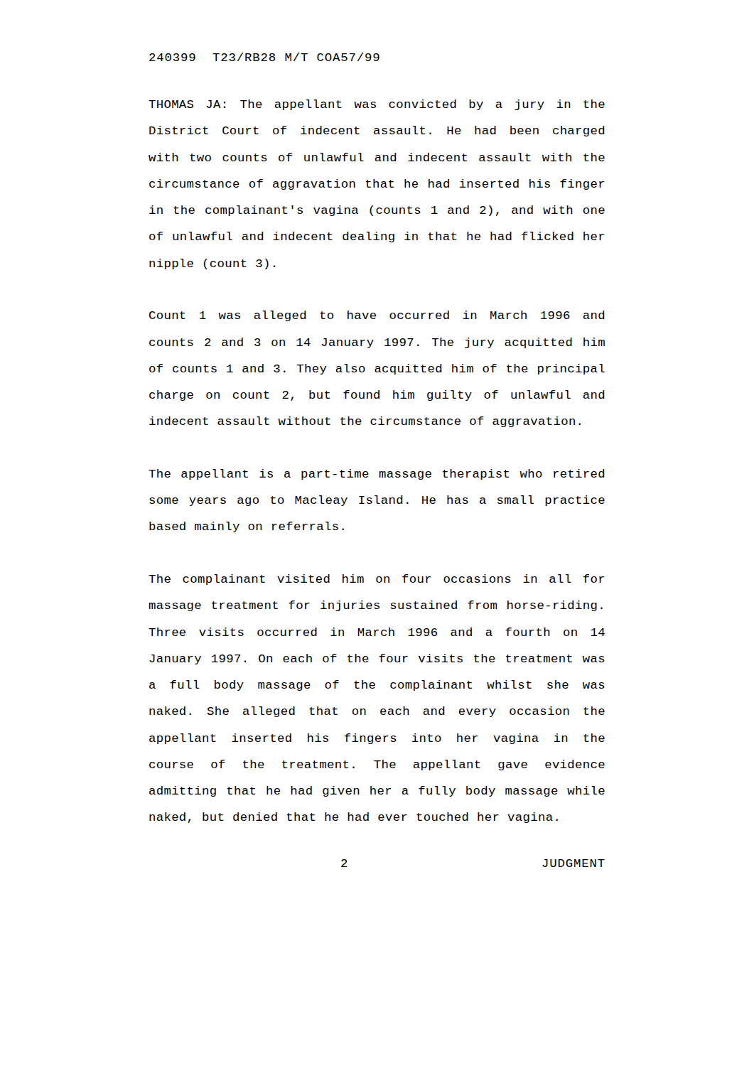240399 T23/RB28 M/T COA57/99
THOMAS JA: The appellant was convicted by a jury in the District Court of indecent assault. He had been charged with two counts of unlawful and indecent assault with the circumstance of aggravation that he had inserted his finger in the complainant's vagina (counts 1 and 2), and with one of unlawful and indecent dealing in that he had flicked her nipple (count 3).
Count 1 was alleged to have occurred in March 1996 and counts 2 and 3 on 14 January 1997. The jury acquitted him of counts 1 and 3. They also acquitted him of the principal charge on count 2, but found him guilty of unlawful and indecent assault without the circumstance of aggravation.
The appellant is a part-time massage therapist who retired some years ago to Macleay Island. He has a small practice based mainly on referrals.
The complainant visited him on four occasions in all for massage treatment for injuries sustained from horse-riding. Three visits occurred in March 1996 and a fourth on 14 January 1997. On each of the four visits the treatment was a full body massage of the complainant whilst she was naked. She alleged that on each and every occasion the appellant inserted his fingers into her vagina in the course of the treatment. The appellant gave evidence admitting that he had given her a fully body massage while naked, but denied that he had ever touched her vagina.
2 JUDGMENT